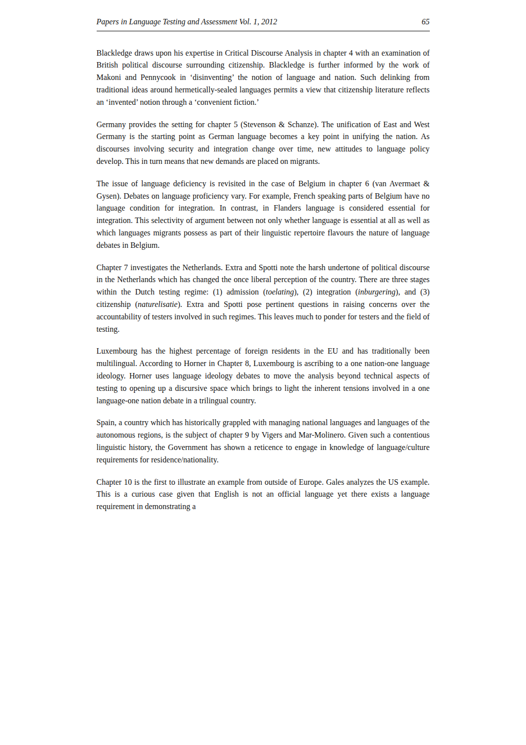Papers in Language Testing and Assessment Vol. 1, 2012 65
Blackledge draws upon his expertise in Critical Discourse Analysis in chapter 4 with an examination of British political discourse surrounding citizenship. Blackledge is further informed by the work of Makoni and Pennycook in ‘disinventing’ the notion of language and nation. Such delinking from traditional ideas around hermetically-sealed languages permits a view that citizenship literature reflects an ‘invented’ notion through a ‘convenient fiction.’
Germany provides the setting for chapter 5 (Stevenson & Schanze). The unification of East and West Germany is the starting point as German language becomes a key point in unifying the nation. As discourses involving security and integration change over time, new attitudes to language policy develop. This in turn means that new demands are placed on migrants.
The issue of language deficiency is revisited in the case of Belgium in chapter 6 (van Avermaet & Gysen). Debates on language proficiency vary. For example, French speaking parts of Belgium have no language condition for integration. In contrast, in Flanders language is considered essential for integration. This selectivity of argument between not only whether language is essential at all as well as which languages migrants possess as part of their linguistic repertoire flavours the nature of language debates in Belgium.
Chapter 7 investigates the Netherlands. Extra and Spotti note the harsh undertone of political discourse in the Netherlands which has changed the once liberal perception of the country. There are three stages within the Dutch testing regime: (1) admission (toelating), (2) integration (inburgering), and (3) citizenship (naturelisatie). Extra and Spotti pose pertinent questions in raising concerns over the accountability of testers involved in such regimes. This leaves much to ponder for testers and the field of testing.
Luxembourg has the highest percentage of foreign residents in the EU and has traditionally been multilingual. According to Horner in Chapter 8, Luxembourg is ascribing to a one nation-one language ideology. Horner uses language ideology debates to move the analysis beyond technical aspects of testing to opening up a discursive space which brings to light the inherent tensions involved in a one language-one nation debate in a trilingual country.
Spain, a country which has historically grappled with managing national languages and languages of the autonomous regions, is the subject of chapter 9 by Vigers and Mar-Molinero. Given such a contentious linguistic history, the Government has shown a reticence to engage in knowledge of language/culture requirements for residence/nationality.
Chapter 10 is the first to illustrate an example from outside of Europe. Gales analyzes the US example. This is a curious case given that English is not an official language yet there exists a language requirement in demonstrating a